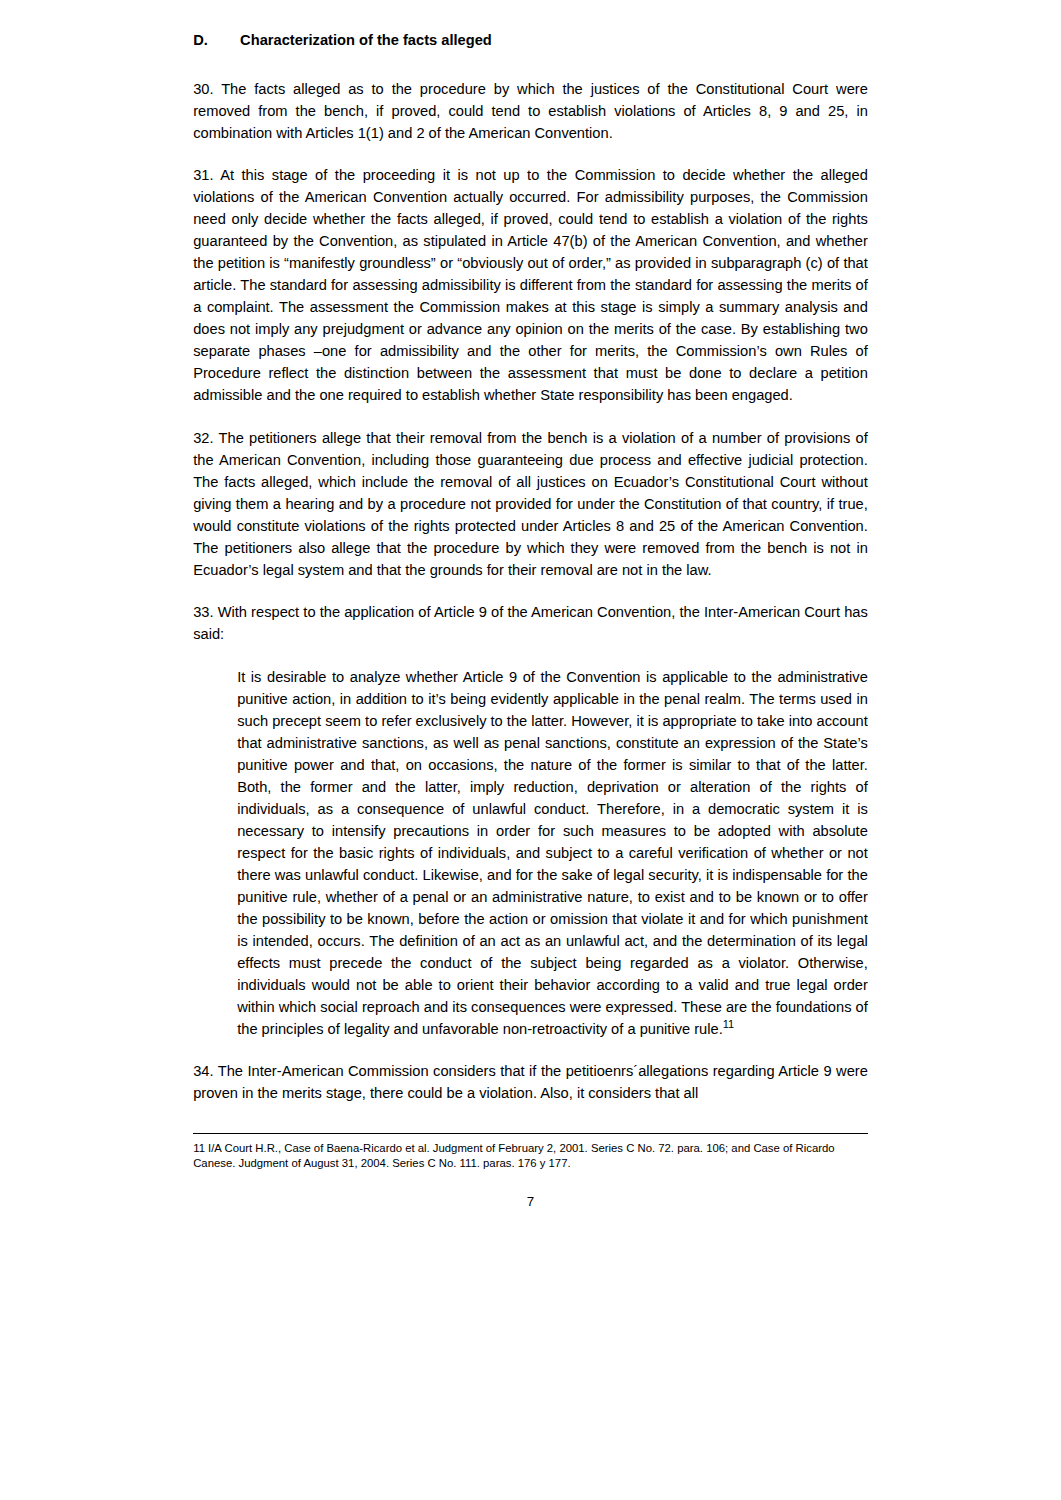D. Characterization of the facts alleged
30. The facts alleged as to the procedure by which the justices of the Constitutional Court were removed from the bench, if proved, could tend to establish violations of Articles 8, 9 and 25, in combination with Articles 1(1) and 2 of the American Convention.
31. At this stage of the proceeding it is not up to the Commission to decide whether the alleged violations of the American Convention actually occurred. For admissibility purposes, the Commission need only decide whether the facts alleged, if proved, could tend to establish a violation of the rights guaranteed by the Convention, as stipulated in Article 47(b) of the American Convention, and whether the petition is “manifestly groundless” or “obviously out of order,” as provided in subparagraph (c) of that article. The standard for assessing admissibility is different from the standard for assessing the merits of a complaint. The assessment the Commission makes at this stage is simply a summary analysis and does not imply any prejudgment or advance any opinion on the merits of the case. By establishing two separate phases –one for admissibility and the other for merits, the Commission’s own Rules of Procedure reflect the distinction between the assessment that must be done to declare a petition admissible and the one required to establish whether State responsibility has been engaged.
32. The petitioners allege that their removal from the bench is a violation of a number of provisions of the American Convention, including those guaranteeing due process and effective judicial protection. The facts alleged, which include the removal of all justices on Ecuador’s Constitutional Court without giving them a hearing and by a procedure not provided for under the Constitution of that country, if true, would constitute violations of the rights protected under Articles 8 and 25 of the American Convention. The petitioners also allege that the procedure by which they were removed from the bench is not in Ecuador’s legal system and that the grounds for their removal are not in the law.
33. With respect to the application of Article 9 of the American Convention, the Inter-American Court has said:
It is desirable to analyze whether Article 9 of the Convention is applicable to the administrative punitive action, in addition to it’s being evidently applicable in the penal realm. The terms used in such precept seem to refer exclusively to the latter. However, it is appropriate to take into account that administrative sanctions, as well as penal sanctions, constitute an expression of the State’s punitive power and that, on occasions, the nature of the former is similar to that of the latter. Both, the former and the latter, imply reduction, deprivation or alteration of the rights of individuals, as a consequence of unlawful conduct. Therefore, in a democratic system it is necessary to intensify precautions in order for such measures to be adopted with absolute respect for the basic rights of individuals, and subject to a careful verification of whether or not there was unlawful conduct. Likewise, and for the sake of legal security, it is indispensable for the punitive rule, whether of a penal or an administrative nature, to exist and to be known or to offer the possibility to be known, before the action or omission that violate it and for which punishment is intended, occurs. The definition of an act as an unlawful act, and the determination of its legal effects must precede the conduct of the subject being regarded as a violator. Otherwise, individuals would not be able to orient their behavior according to a valid and true legal order within which social reproach and its consequences were expressed. These are the foundations of the principles of legality and unfavorable non-retroactivity of a punitive rule.11
34. The Inter-American Commission considers that if the petitioenrs´allegations regarding Article 9 were proven in the merits stage, there could be a violation. Also, it considers that all
11 I/A Court H.R., Case of Baena-Ricardo et al. Judgment of February 2, 2001. Series C No. 72. para. 106; and Case of Ricardo Canese. Judgment of August 31, 2004. Series C No. 111. paras. 176 y 177.
7